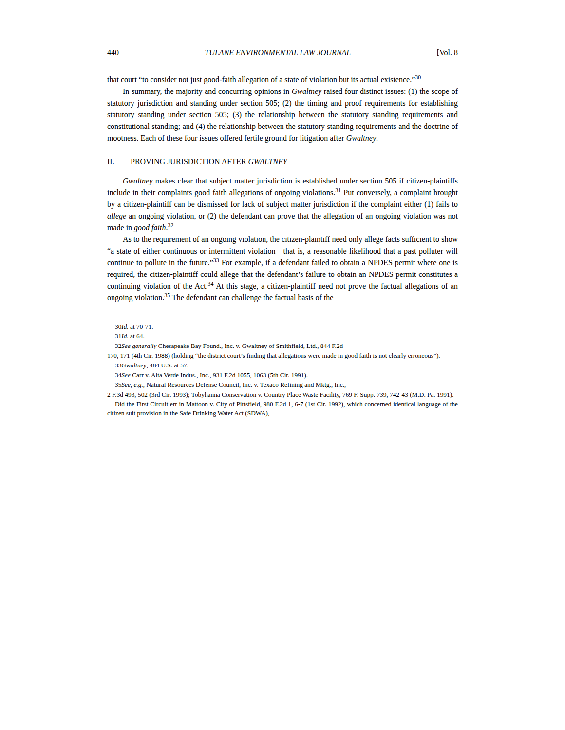440 TULANE ENVIRONMENTAL LAW JOURNAL [Vol. 8
that court “to consider not just good-faith allegation of a state of violation but its actual existence.”30
In summary, the majority and concurring opinions in Gwaltney raised four distinct issues: (1) the scope of statutory jurisdiction and standing under section 505; (2) the timing and proof requirements for establishing statutory standing under section 505; (3) the relationship between the statutory standing requirements and constitutional standing; and (4) the relationship between the statutory standing requirements and the doctrine of mootness. Each of these four issues offered fertile ground for litigation after Gwaltney.
II. PROVING JURISDICTION AFTER GWALTNEY
Gwaltney makes clear that subject matter jurisdiction is established under section 505 if citizen-plaintiffs include in their complaints good faith allegations of ongoing violations.31 Put conversely, a complaint brought by a citizen-plaintiff can be dismissed for lack of subject matter jurisdiction if the complaint either (1) fails to allege an ongoing violation, or (2) the defendant can prove that the allegation of an ongoing violation was not made in good faith.32
As to the requirement of an ongoing violation, the citizen-plaintiff need only allege facts sufficient to show “a state of either continuous or intermittent violation—that is, a reasonable likelihood that a past polluter will continue to pollute in the future.”33 For example, if a defendant failed to obtain a NPDES permit where one is required, the citizen-plaintiff could allege that the defendant’s failure to obtain an NPDES permit constitutes a continuing violation of the Act.34 At this stage, a citizen-plaintiff need not prove the factual allegations of an ongoing violation.35 The defendant can challenge the factual basis of the
30. Id. at 70-71.
31. Id. at 64.
32. See generally Chesapeake Bay Found., Inc. v. Gwaltney of Smithfield, Ltd., 844 F.2d
170, 171 (4th Cir. 1988) (holding “the district court’s finding that allegations were made in good faith is not clearly erroneous”).
33. Gwaltney, 484 U.S. at 57.
34. See Carr v. Alta Verde Indus., Inc., 931 F.2d 1055, 1063 (5th Cir. 1991).
35. See, e.g., Natural Resources Defense Council, Inc. v. Texaco Refining and Mktg., Inc.,
2 F.3d 493, 502 (3rd Cir. 1993); Tobyhanna Conservation v. Country Place Waste Facility, 769 F. Supp. 739, 742-43 (M.D. Pa. 1991).
Did the First Circuit err in Mattoon v. City of Pittsfield, 980 F.2d 1, 6-7 (1st Cir. 1992), which concerned identical language of the citizen suit provision in the Safe Drinking Water Act (SDWA),